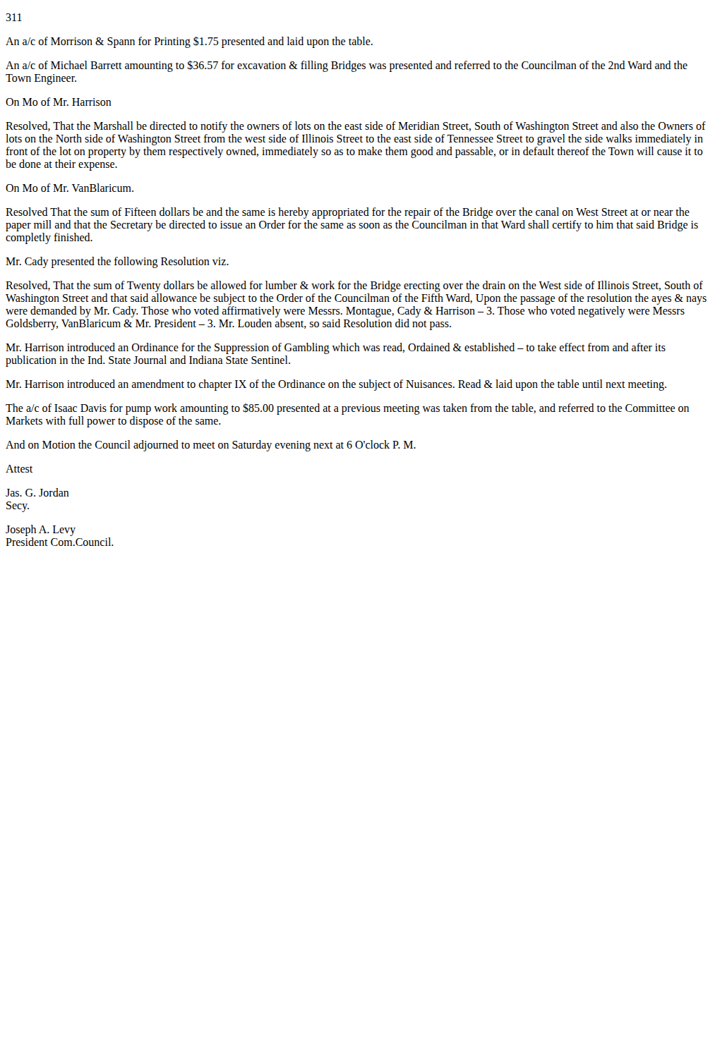311
An a/c of Morrison & Spann for Printing $1.75 presented and laid upon the table.
An a/c of Michael Barrett amounting to $36.57 for excavation & filling Bridges was presented and referred to the Councilman of the 2nd Ward and the Town Engineer.
On Mo of Mr. Harrison
Resolved, That the Marshall be directed to notify the owners of lots on the east side of Meridian Street, South of Washington Street and also the Owners of lots on the North side of Washington Street from the west side of Illinois Street to the east side of Tennessee Street to gravel the side walks immediately in front of the lot on property by them respectively owned, immediately so as to make them good and passable, or in default thereof the Town will cause it to be done at their expense.
On Mo of Mr. VanBlaricum.
Resolved That the sum of Fifteen dollars be and the same is hereby appropriated for the repair of the Bridge over the canal on West Street at or near the paper mill and that the Secretary be directed to issue an Order for the same as soon as the Councilman in that Ward shall certify to him that said Bridge is completly finished.
Mr. Cady presented the following Resolution viz.
Resolved, That the sum of Twenty dollars be allowed for lumber & work for the Bridge erecting over the drain on the West side of Illinois Street, South of Washington Street and that said allowance be subject to the Order of the Councilman of the Fifth Ward, Upon the passage of the resolution the ayes & nays were demanded by Mr. Cady. Those who voted affirmatively were Messrs. Montague, Cady & Harrison – 3. Those who voted negatively were Messrs Goldsberry, VanBlaricum & Mr. President – 3. Mr. Louden absent, so said Resolution did not pass.
Mr. Harrison introduced an Ordinance for the Suppression of Gambling which was read, Ordained & established – to take effect from and after its publication in the Ind. State Journal and Indiana State Sentinel.
Mr. Harrison introduced an amendment to chapter IX of the Ordinance on the subject of Nuisances. Read & laid upon the table until next meeting.
The a/c of Isaac Davis for pump work amounting to $85.00 presented at a previous meeting was taken from the table, and referred to the Committee on Markets with full power to dispose of the same.
And on Motion the Council adjourned to meet on Saturday evening next at 6 O'clock P. M.
Attest
Jas. G. Jordan
Secy.
Joseph A. Levy
President Com.Council.